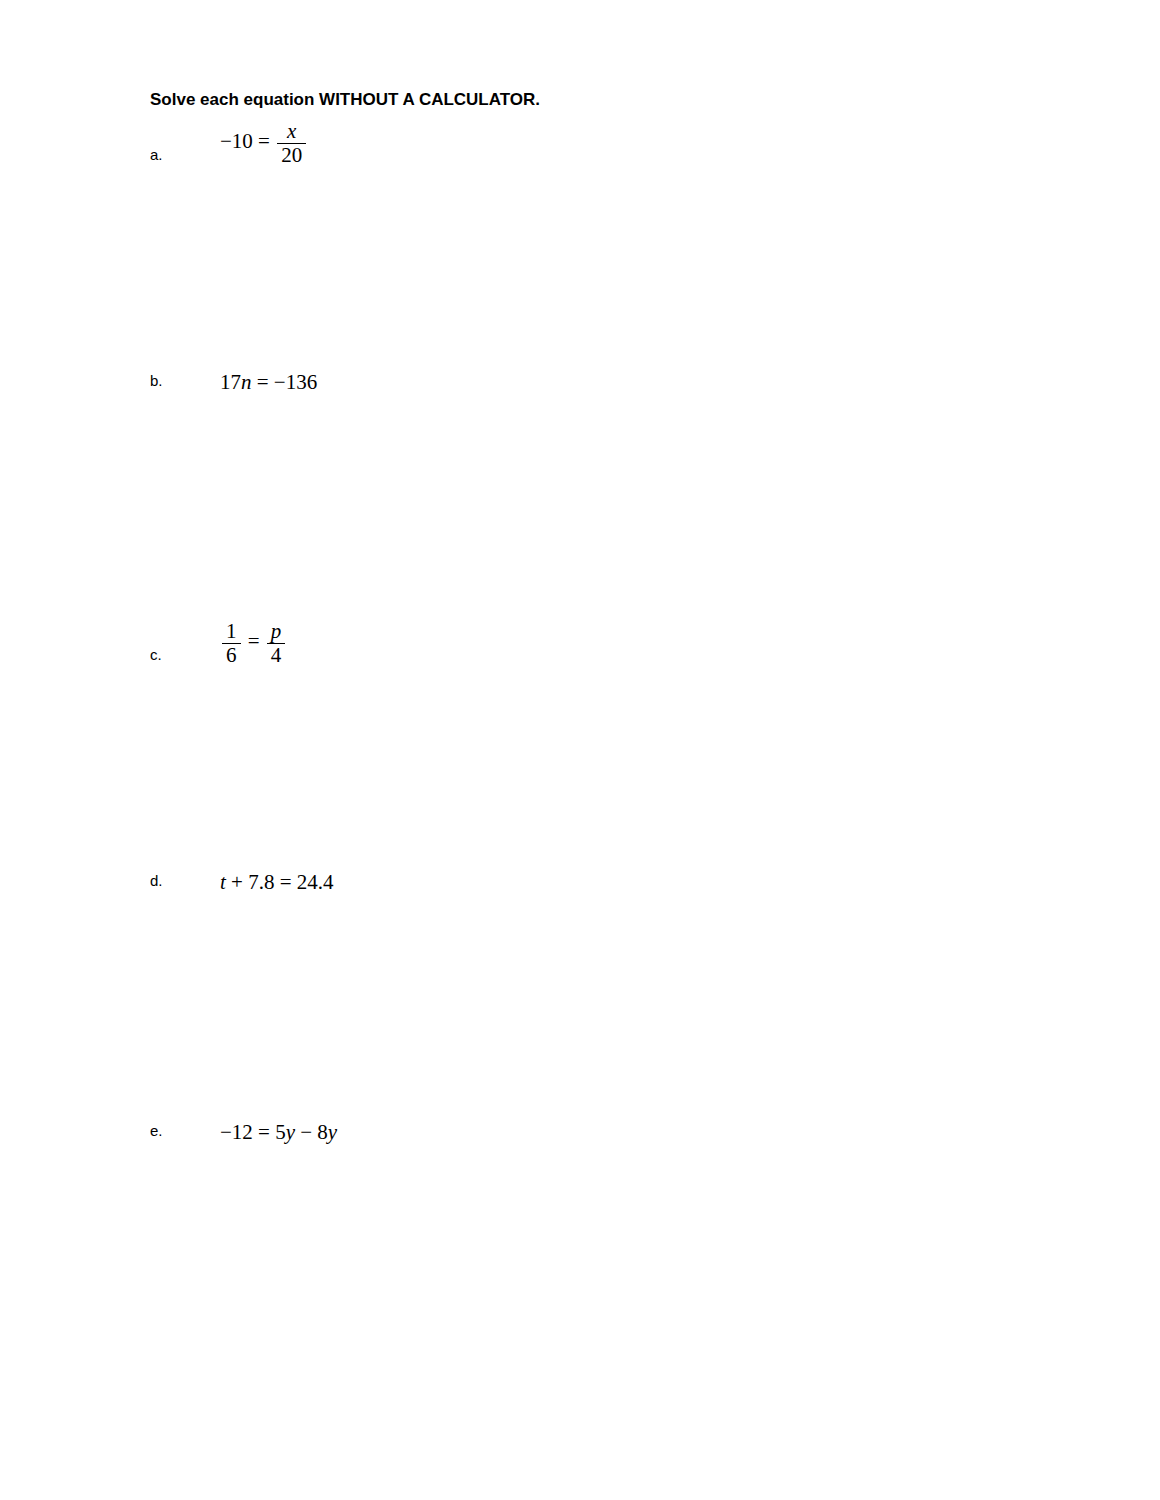Solve each equation WITHOUT A CALCULATOR.
a. −10 = x 20
b. 17n = −136
c. 16 = p 4
d. t + 7.8 = 24.4
e. −12 = 5y − 8y